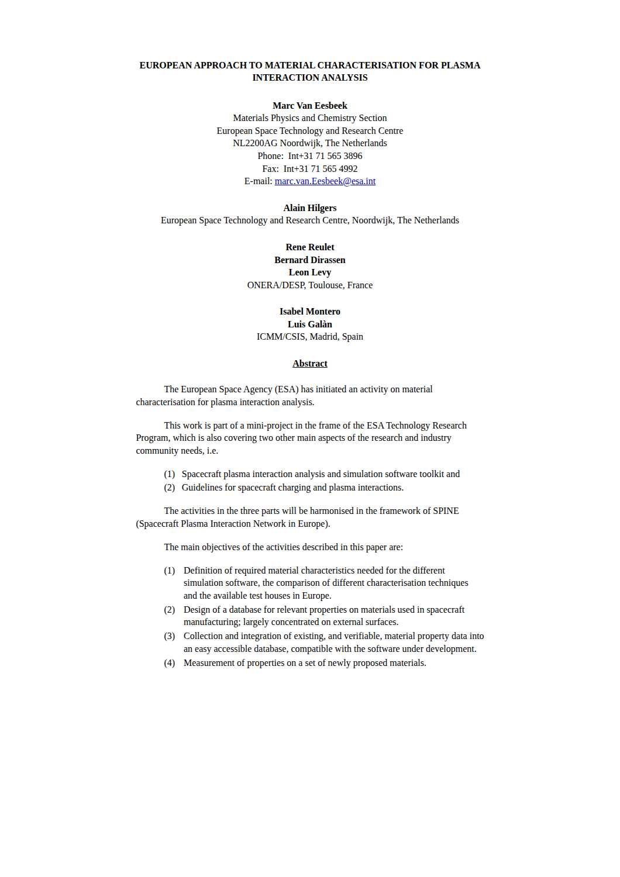European Approach to Material Characterisation for Plasma
Interaction Analysis
Marc Van Eesbeek
Materials Physics and Chemistry Section
European Space Technology and Research Centre
NL2200AG Noordwijk, The Netherlands
Phone: Int+31 71 565 3896
Fax: Int+31 71 565 4992
E-mail: marc.van.Eesbeek@esa.int
Alain Hilgers
European Space Technology and Research Centre, Noordwijk, The Netherlands
Rene Reulet
Bernard Dirassen
Leon Levy
ONERA/DESP, Toulouse, France
Isabel Montero
Luis Galàn
ICMM/CSIS, Madrid, Spain
Abstract
The European Space Agency (ESA) has initiated an activity on material characterisation for plasma interaction analysis.
This work is part of a mini-project in the frame of the ESA Technology Research Program, which is also covering two other main aspects of the research and industry community needs, i.e.
(1) Spacecraft plasma interaction analysis and simulation software toolkit and
(2) Guidelines for spacecraft charging and plasma interactions.
The activities in the three parts will be harmonised in the framework of SPINE (Spacecraft Plasma Interaction Network in Europe).
The main objectives of the activities described in this paper are:
(1) Definition of required material characteristics needed for the different simulation software, the comparison of different characterisation techniques and the available test houses in Europe.
(2) Design of a database for relevant properties on materials used in spacecraft manufacturing; largely concentrated on external surfaces.
(3) Collection and integration of existing, and verifiable, material property data into an easy accessible database, compatible with the software under development.
(4) Measurement of properties on a set of newly proposed materials.